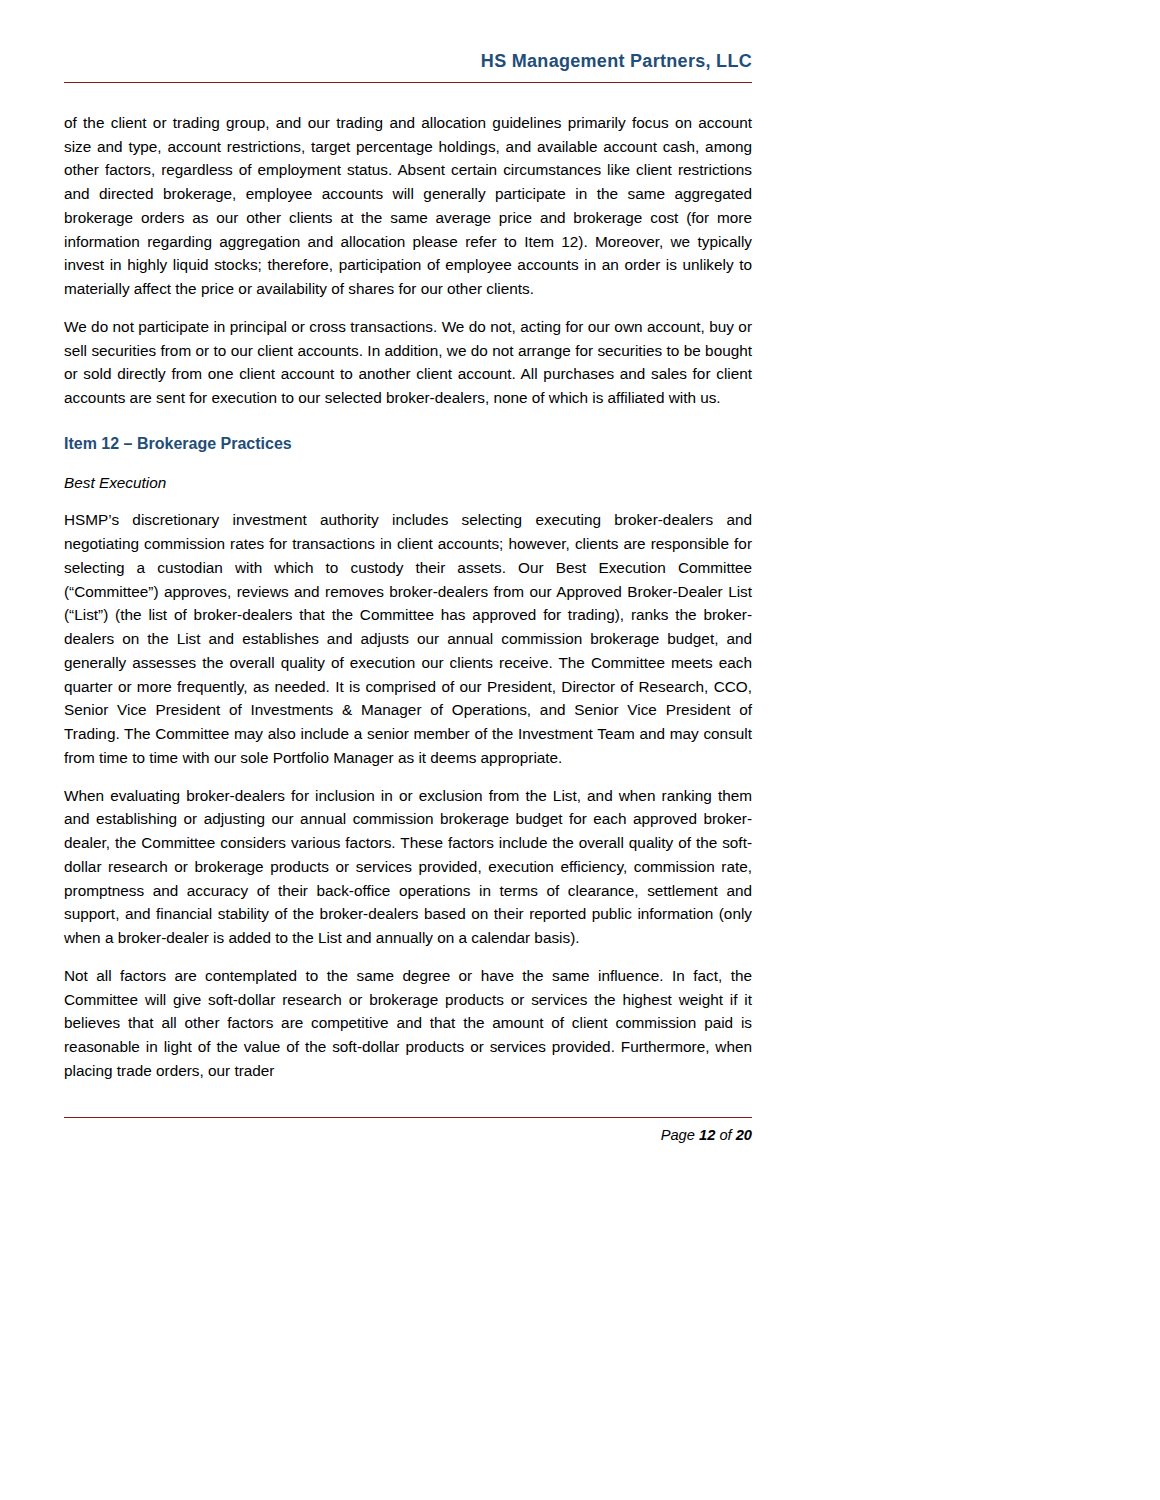HS Management Partners, LLC
of the client or trading group, and our trading and allocation guidelines primarily focus on account size and type, account restrictions, target percentage holdings, and available account cash, among other factors, regardless of employment status. Absent certain circumstances like client restrictions and directed brokerage, employee accounts will generally participate in the same aggregated brokerage orders as our other clients at the same average price and brokerage cost (for more information regarding aggregation and allocation please refer to Item 12). Moreover, we typically invest in highly liquid stocks; therefore, participation of employee accounts in an order is unlikely to materially affect the price or availability of shares for our other clients.
We do not participate in principal or cross transactions. We do not, acting for our own account, buy or sell securities from or to our client accounts. In addition, we do not arrange for securities to be bought or sold directly from one client account to another client account. All purchases and sales for client accounts are sent for execution to our selected broker-dealers, none of which is affiliated with us.
Item 12 – Brokerage Practices
Best Execution
HSMP’s discretionary investment authority includes selecting executing broker-dealers and negotiating commission rates for transactions in client accounts; however, clients are responsible for selecting a custodian with which to custody their assets. Our Best Execution Committee (“Committee”) approves, reviews and removes broker-dealers from our Approved Broker-Dealer List (“List”) (the list of broker-dealers that the Committee has approved for trading), ranks the broker-dealers on the List and establishes and adjusts our annual commission brokerage budget, and generally assesses the overall quality of execution our clients receive. The Committee meets each quarter or more frequently, as needed. It is comprised of our President, Director of Research, CCO, Senior Vice President of Investments & Manager of Operations, and Senior Vice President of Trading. The Committee may also include a senior member of the Investment Team and may consult from time to time with our sole Portfolio Manager as it deems appropriate.
When evaluating broker-dealers for inclusion in or exclusion from the List, and when ranking them and establishing or adjusting our annual commission brokerage budget for each approved broker-dealer, the Committee considers various factors. These factors include the overall quality of the soft-dollar research or brokerage products or services provided, execution efficiency, commission rate, promptness and accuracy of their back-office operations in terms of clearance, settlement and support, and financial stability of the broker-dealers based on their reported public information (only when a broker-dealer is added to the List and annually on a calendar basis).
Not all factors are contemplated to the same degree or have the same influence. In fact, the Committee will give soft-dollar research or brokerage products or services the highest weight if it believes that all other factors are competitive and that the amount of client commission paid is reasonable in light of the value of the soft-dollar products or services provided. Furthermore, when placing trade orders, our trader
Page 12 of 20